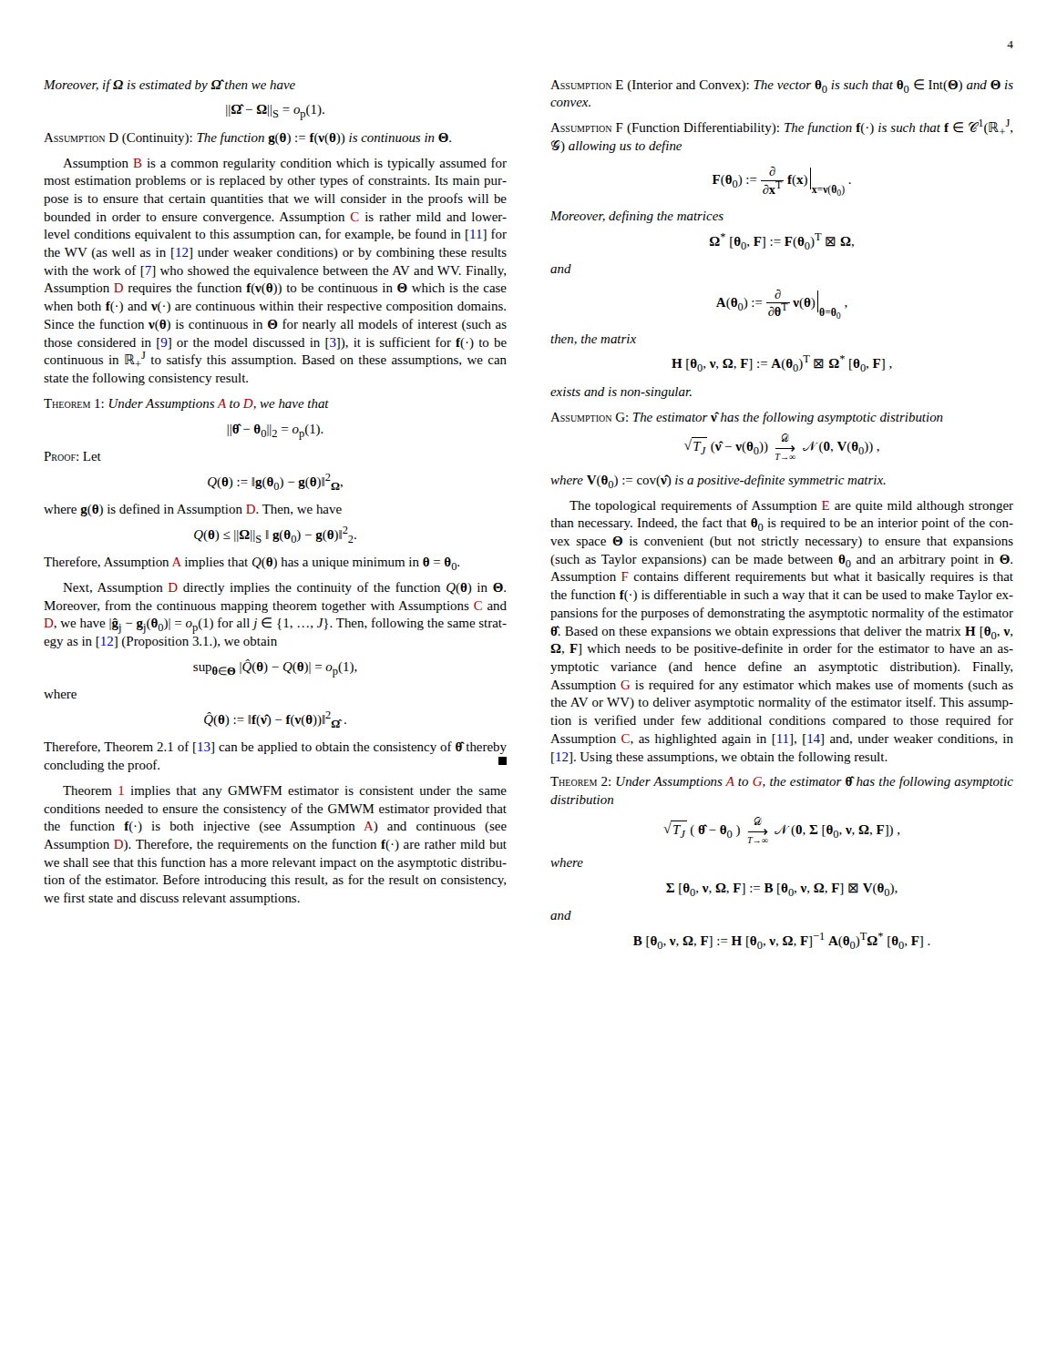4
Moreover, if Ω is estimated by Ω̂ then we have
||Ω̂ − Ω||S = op(1).
Assumption D (Continuity): The function g(θ) := f(ν(θ)) is continuous in Θ.
Assumption B is a common regularity condition which is typically assumed for most estimation problems or is replaced by other types of constraints. Its main purpose is to ensure that certain quantities that we will consider in the proofs will be bounded in order to ensure convergence. Assumption C is rather mild and lower-level conditions equivalent to this assumption can, for example, be found in [11] for the WV (as well as in [12] under weaker conditions) or by combining these results with the work of [7] who showed the equivalence between the AV and WV. Finally, Assumption D requires the function f(ν(θ)) to be continuous in Θ which is the case when both f(·) and ν(·) are continuous within their respective composition domains. Since the function ν(θ) is continuous in Θ for nearly all models of interest (such as those considered in [9] or the model discussed in [3]), it is sufficient for f(·) to be continuous in ℝ+J to satisfy this assumption. Based on these assumptions, we can state the following consistency result.
Theorem 1: Under Assumptions A to D, we have that
||θ̂ − θ0||2 = op(1).
Proof: Let
Q(θ) := ‖g(θ0) − g(θ)‖2Ω,
where g(θ) is defined in Assumption D. Then, we have
Q(θ) ≤ ||Ω||S ‖ g(θ0) − g(θ)‖22.
Therefore, Assumption A implies that Q(θ) has a unique minimum in θ = θ0.
Next, Assumption D directly implies the continuity of the function Q(θ) in Θ. Moreover, from the continuous mapping theorem together with Assumptions C and D, we have |ĝj − gj(θ0)| = op(1) for all j ∈ {1, …, J}. Then, following the same strategy as in [12] (Proposition 3.1.), we obtain
supθ∈Θ |Q̂(θ) − Q(θ)| = op(1),
where
Q̂(θ) := ‖f(ν̂) − f(ν(θ))‖2Ω̂ .
Therefore, Theorem 2.1 of [13] can be applied to obtain the consistency of θ̂ thereby concluding the proof.
Theorem 1 implies that any GMWFM estimator is consistent under the same conditions needed to ensure the consistency of the GMWM estimator provided that the function f(·) is both injective (see Assumption A) and continuous (see Assumption D). Therefore, the requirements on the function f(·) are rather mild but we shall see that this function has a more relevant impact on the asymptotic distribution of the estimator. Before introducing this result, as for the result on consistency, we first state and discuss relevant assumptions.
Assumption E (Interior and Convex): The vector θ0 is such that θ0 ∈ Int(Θ) and Θ is convex.
Assumption F (Function Differentiability): The function f(·) is such that f ∈ 𝒞1(ℝ+J, 𝒢) allowing us to define
F(θ0) := ∂∂xT f(x) x=ν(θ0) .
Moreover, defining the matrices
Ω* [θ0, F] := F(θ0)T ⊠ Ω,
and
A(θ0) := ∂∂θT ν(θ) θ=θ0 ,
then, the matrix
H [θ0, ν, Ω, F] := A(θ0)T ⊠ Ω* [θ0, F] ,
exists and is non-singular.
Assumption G: The estimator ν̂ has the following asymptotic distribution
TJ (ν̂ − ν(θ0)) 𝒟⟶T→∞ 𝒩 (0, V(θ0)) ,
where V(θ0) := cov(ν̂) is a positive-definite symmetric matrix.
The topological requirements of Assumption E are quite mild although stronger than necessary. Indeed, the fact that θ0 is required to be an interior point of the convex space Θ is convenient (but not strictly necessary) to ensure that expansions (such as Taylor expansions) can be made between θ0 and an arbitrary point in Θ. Assumption F contains different requirements but what it basically requires is that the function f(·) is differentiable in such a way that it can be used to make Taylor expansions for the purposes of demonstrating the asymptotic normality of the estimator θ̂. Based on these expansions we obtain expressions that deliver the matrix H [θ0, ν, Ω, F] which needs to be positive-definite in order for the estimator to have an asymptotic variance (and hence define an asymptotic distribution). Finally, Assumption G is required for any estimator which makes use of moments (such as the AV or WV) to deliver asymptotic normality of the estimator itself. This assumption is verified under few additional conditions compared to those required for Assumption C, as highlighted again in [11], [14] and, under weaker conditions, in [12]. Using these assumptions, we obtain the following result.
Theorem 2: Under Assumptions A to G, the estimator θ̂ has the following asymptotic distribution
TJ ( θ̂ − θ0 ) 𝒟⟶T→∞ 𝒩 (0, Σ [θ0, ν, Ω, F]) ,
where
Σ [θ0, ν, Ω, F] := B [θ0, ν, Ω, F] ⊠ V(θ0),
and
B [θ0, ν, Ω, F] := H [θ0, ν, Ω, F]−1 A(θ0)TΩ* [θ0, F] .